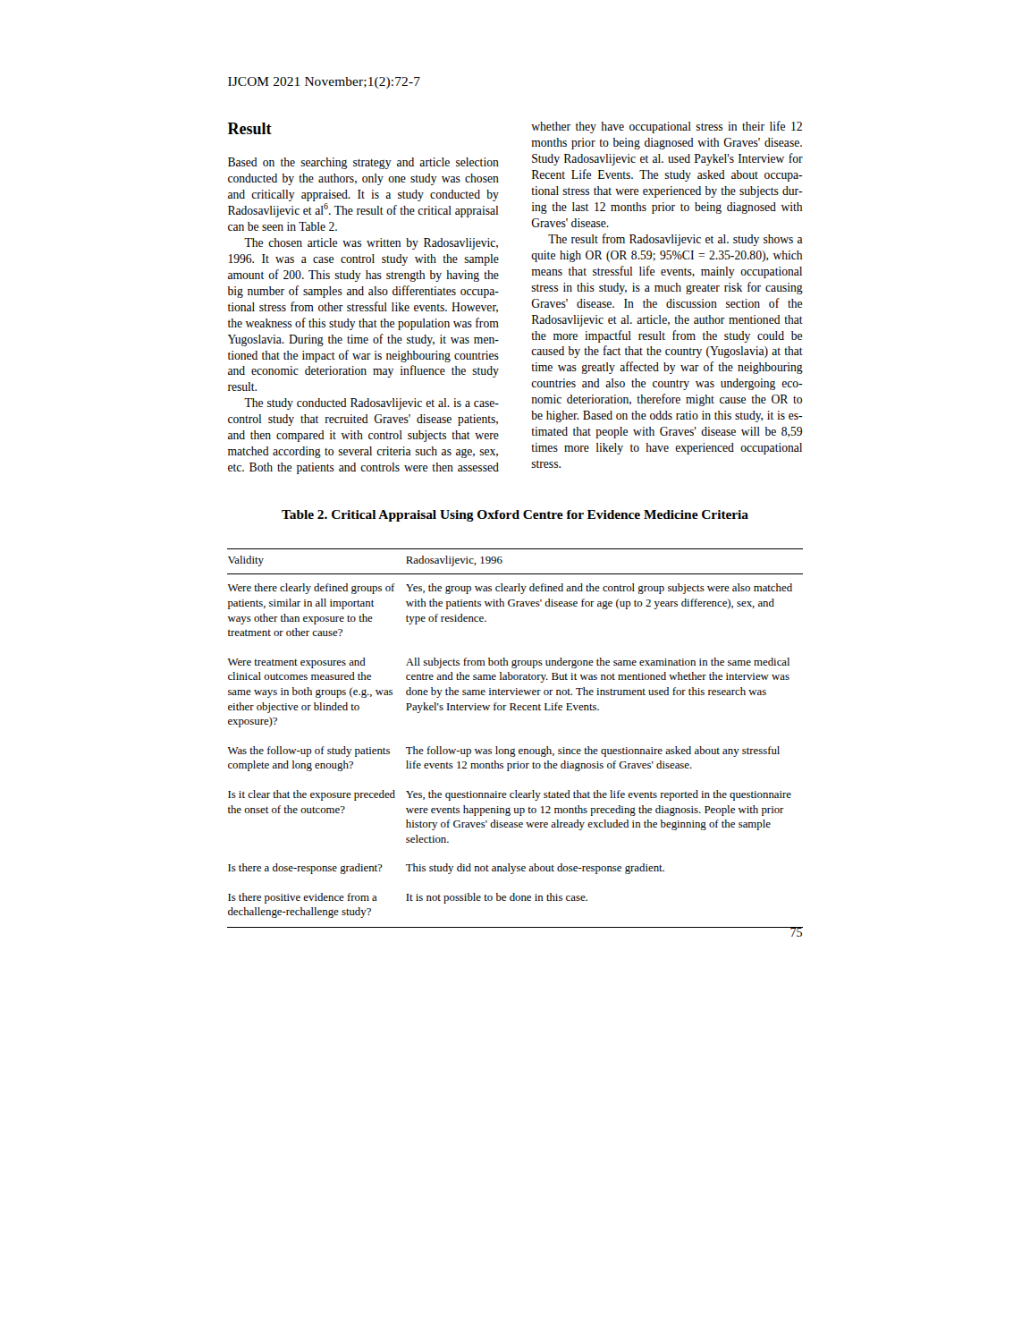IJCOM 2021 November;1(2):72-7
Result
Based on the searching strategy and article selection conducted by the authors, only one study was chosen and critically appraised. It is a study conducted by Radosavlijevic et al6. The result of the critical appraisal can be seen in Table 2.
The chosen article was written by Radosavlijevic, 1996. It was a case control study with the sample amount of 200. This study has strength by having the big number of samples and also differentiates occupational stress from other stressful like events. However, the weakness of this study that the population was from Yugoslavia. During the time of the study, it was mentioned that the impact of war is neighbouring countries and economic deterioration may influence the study result.
The study conducted Radosavlijevic et al. is a case-control study that recruited Graves' disease patients, and then compared it with control subjects that were matched according to several criteria such as age, sex, etc. Both the patients and controls were then assessed whether they have occupational stress in their life 12 months prior to being diagnosed with Graves' disease. Study Radosavlijevic et al. used Paykel's Interview for Recent Life Events. The study asked about occupational stress that were experienced by the subjects during the last 12 months prior to being diagnosed with Graves' disease.
The result from Radosavlijevic et al. study shows a quite high OR (OR 8.59; 95%CI = 2.35-20.80), which means that stressful life events, mainly occupational stress in this study, is a much greater risk for causing Graves' disease. In the discussion section of the Radosavlijevic et al. article, the author mentioned that the more impactful result from the study could be caused by the fact that the country (Yugoslavia) at that time was greatly affected by war of the neighbouring countries and also the country was undergoing economic deterioration, therefore might cause the OR to be higher. Based on the odds ratio in this study, it is estimated that people with Graves' disease will be 8,59 times more likely to have experienced occupational stress.
Table 2. Critical Appraisal Using Oxford Centre for Evidence Medicine Criteria
| Validity | Radosavlijevic, 1996 |
| --- | --- |
| Were there clearly defined groups of patients, similar in all important ways other than exposure to the treatment or other cause? | Yes, the group was clearly defined and the control group subjects were also matched with the patients with Graves' disease for age (up to 2 years difference), sex, and type of residence. |
| Were treatment exposures and clinical outcomes measured the same ways in both groups (e.g., was either objective or blinded to exposure)? | All subjects from both groups undergone the same examination in the same medical centre and the same laboratory. But it was not mentioned whether the interview was done by the same interviewer or not. The instrument used for this research was Paykel's Interview for Recent Life Events. |
| Was the follow-up of study patients complete and long enough? | The follow-up was long enough, since the questionnaire asked about any stressful life events 12 months prior to the diagnosis of Graves' disease. |
| Is it clear that the exposure preceded the onset of the outcome? | Yes, the questionnaire clearly stated that the life events reported in the questionnaire were events happening up to 12 months preceding the diagnosis. People with prior history of Graves' disease were already excluded in the beginning of the sample selection. |
| Is there a dose-response gradient? | This study did not analyse about dose-response gradient. |
| Is there positive evidence from a dechallenge-rechallenge study? | It is not possible to be done in this case. |
75